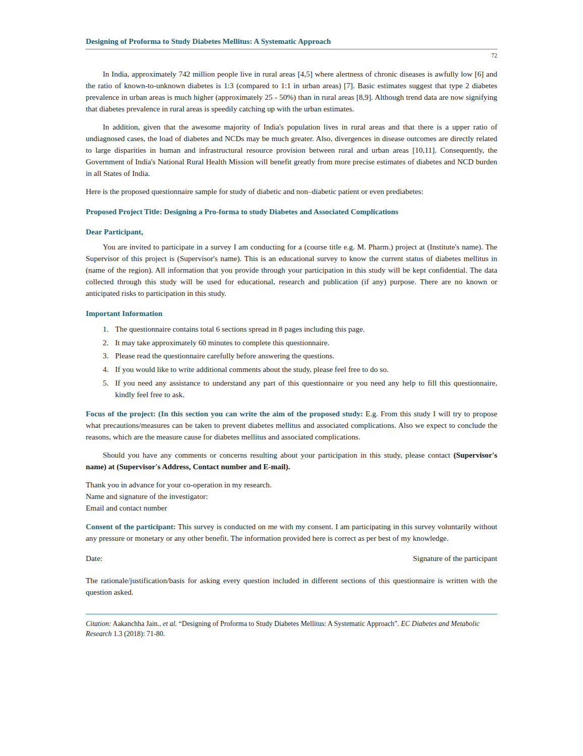Designing of Proforma to Study Diabetes Mellitus: A Systematic Approach
72
In India, approximately 742 million people live in rural areas [4,5] where alertness of chronic diseases is awfully low [6] and the ratio of known-to-unknown diabetes is 1:3 (compared to 1:1 in urban areas) [7]. Basic estimates suggest that type 2 diabetes prevalence in urban areas is much higher (approximately 25 - 50%) than in rural areas [8,9]. Although trend data are now signifying that diabetes prevalence in rural areas is speedily catching up with the urban estimates.
In addition, given that the awesome majority of India's population lives in rural areas and that there is a upper ratio of undiagnosed cases, the load of diabetes and NCDs may be much greater. Also, divergences in disease outcomes are directly related to large disparities in human and infrastructural resource provision between rural and urban areas [10,11]. Consequently, the Government of India's National Rural Health Mission will benefit greatly from more precise estimates of diabetes and NCD burden in all States of India.
Here is the proposed questionnaire sample for study of diabetic and non–diabetic patient or even prediabetes:
Proposed Project Title: Designing a Pro-forma to study Diabetes and Associated Complications
Dear Participant,
You are invited to participate in a survey I am conducting for a (course title e.g. M. Pharm.) project at (Institute's name). The Supervisor of this project is (Supervisor's name). This is an educational survey to know the current status of diabetes mellitus in (name of the region). All information that you provide through your participation in this study will be kept confidential. The data collected through this study will be used for educational, research and publication (if any) purpose. There are no known or anticipated risks to participation in this study.
Important Information
The questionnaire contains total 6 sections spread in 8 pages including this page.
It may take approximately 60 minutes to complete this questionnaire.
Please read the questionnaire carefully before answering the questions.
If you would like to write additional comments about the study, please feel free to do so.
If you need any assistance to understand any part of this questionnaire or you need any help to fill this questionnaire, kindly feel free to ask.
Focus of the project: (In this section you can write the aim of the proposed study: E.g. From this study I will try to propose what precautions/measures can be taken to prevent diabetes mellitus and associated complications. Also we expect to conclude the reasons, which are the measure cause for diabetes mellitus and associated complications.
Should you have any comments or concerns resulting about your participation in this study, please contact (Supervisor's name) at (Supervisor's Address, Contact number and E-mail).
Thank you in advance for your co-operation in my research.
Name and signature of the investigator:
Email and contact number
Consent of the participant: This survey is conducted on me with my consent. I am participating in this survey voluntarily without any pressure or monetary or any other benefit. The information provided here is correct as per best of my knowledge.
Date: Signature of the participant
The rationale/justification/basis for asking every question included in different sections of this questionnaire is written with the question asked.
Citation: Aakanchha Jain., et al. “Designing of Proforma to Study Diabetes Mellitus: A Systematic Approach”. EC Diabetes and Metabolic Research 1.3 (2018): 71-80.